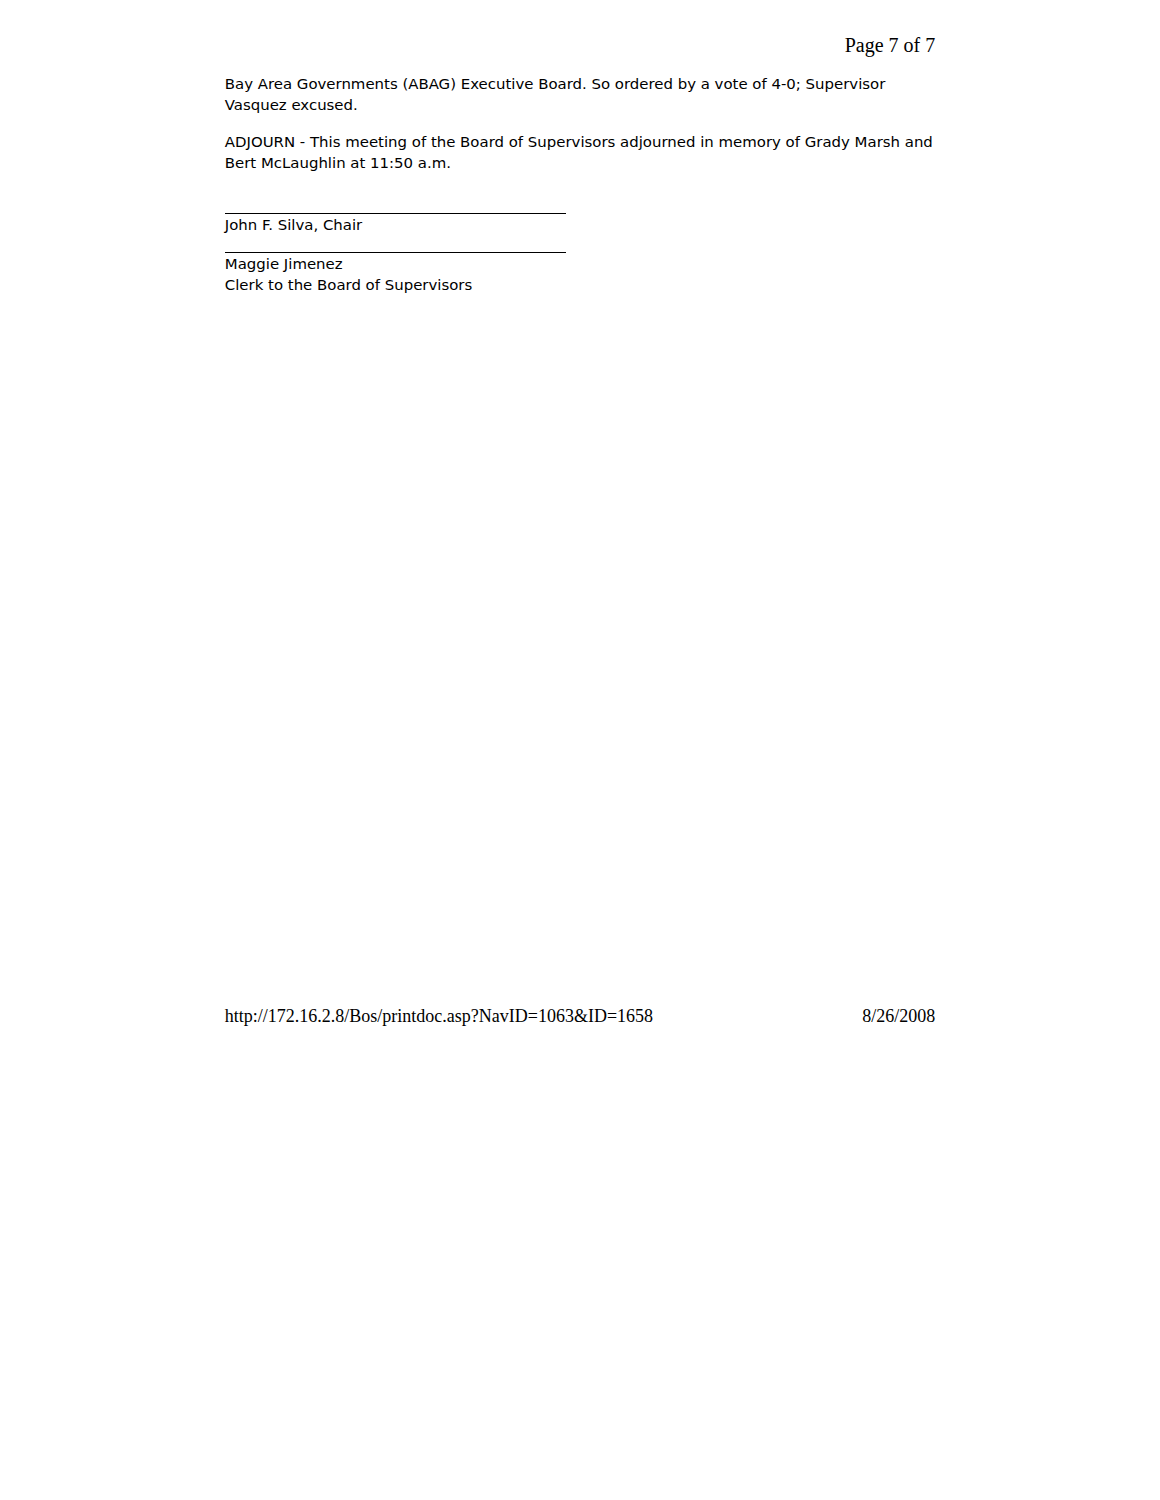Page 7 of 7
Bay Area Governments (ABAG) Executive Board. So ordered by a vote of 4-0; Supervisor Vasquez excused.
ADJOURN - This meeting of the Board of Supervisors adjourned in memory of Grady Marsh and Bert McLaughlin at 11:50 a.m.
John F. Silva, Chair
Maggie Jimenez
Clerk to the Board of Supervisors
http://172.16.2.8/Bos/printdoc.asp?NavID=1063&ID=1658 8/26/2008